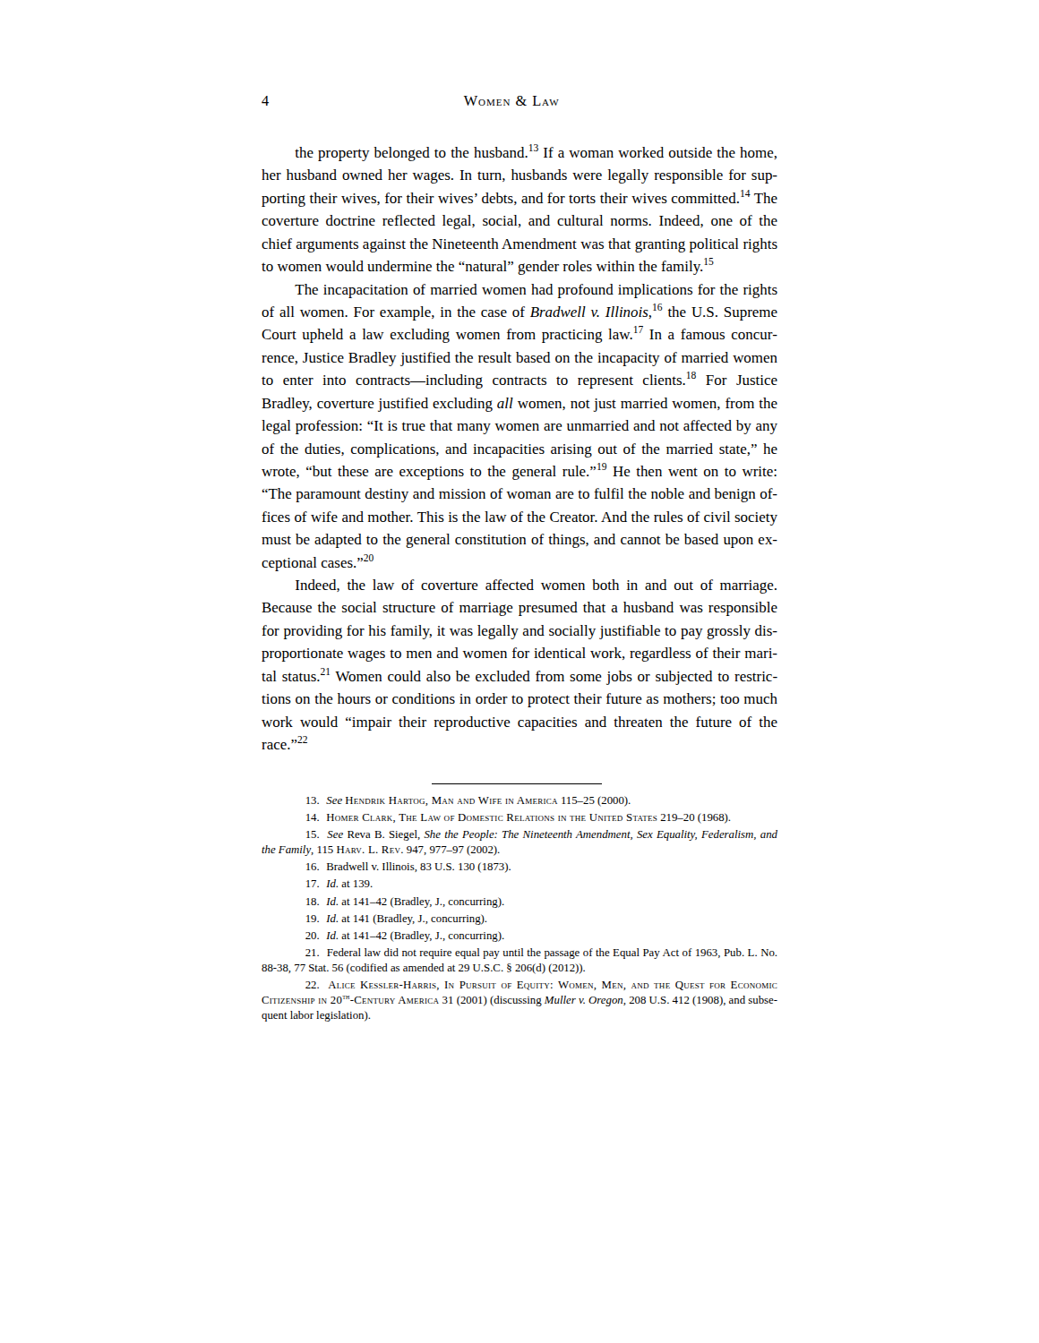4
Women & Law
the property belonged to the husband.13 If a woman worked outside the home, her husband owned her wages. In turn, husbands were legally responsible for supporting their wives, for their wives’ debts, and for torts their wives committed.14 The coverture doctrine reflected legal, social, and cultural norms. Indeed, one of the chief arguments against the Nineteenth Amendment was that granting political rights to women would undermine the “natural” gender roles within the family.15
The incapacitation of married women had profound implications for the rights of all women. For example, in the case of Bradwell v. Illinois,16 the U.S. Supreme Court upheld a law excluding women from practicing law.17 In a famous concurrence, Justice Bradley justified the result based on the incapacity of married women to enter into contracts—including contracts to represent clients.18 For Justice Bradley, coverture justified excluding all women, not just married women, from the legal profession: “It is true that many women are unmarried and not affected by any of the duties, complications, and incapacities arising out of the married state,” he wrote, “but these are exceptions to the general rule.”19 He then went on to write: “The paramount destiny and mission of woman are to fulfil the noble and benign offices of wife and mother. This is the law of the Creator. And the rules of civil society must be adapted to the general constitution of things, and cannot be based upon exceptional cases.”20
Indeed, the law of coverture affected women both in and out of marriage. Because the social structure of marriage presumed that a husband was responsible for providing for his family, it was legally and socially justifiable to pay grossly disproportionate wages to men and women for identical work, regardless of their marital status.21 Women could also be excluded from some jobs or subjected to restrictions on the hours or conditions in order to protect their future as mothers; too much work would “impair their reproductive capacities and threaten the future of the race.”22
13 See Hendrik Hartog, Man and Wife in America 115–25 (2000).
14 Homer Clark, The Law of Domestic Relations in the United States 219–20 (1968).
15 See Reva B. Siegel, She the People: The Nineteenth Amendment, Sex Equality, Federalism, and the Family, 115 Harv. L. Rev. 947, 977–97 (2002).
16 Bradwell v. Illinois, 83 U.S. 130 (1873).
17 Id. at 139.
18 Id. at 141–42 (Bradley, J., concurring).
19 Id. at 141 (Bradley, J., concurring).
20 Id. at 141–42 (Bradley, J., concurring).
21 Federal law did not require equal pay until the passage of the Equal Pay Act of 1963, Pub. L. No. 88-38, 77 Stat. 56 (codified as amended at 29 U.S.C. § 206(d) (2012)).
22 Alice Kessler-Harris, In Pursuit of Equity: Women, Men, and the Quest for Economic Citizenship in 20th-Century America 31 (2001) (discussing Muller v. Oregon, 208 U.S. 412 (1908), and subsequent labor legislation).